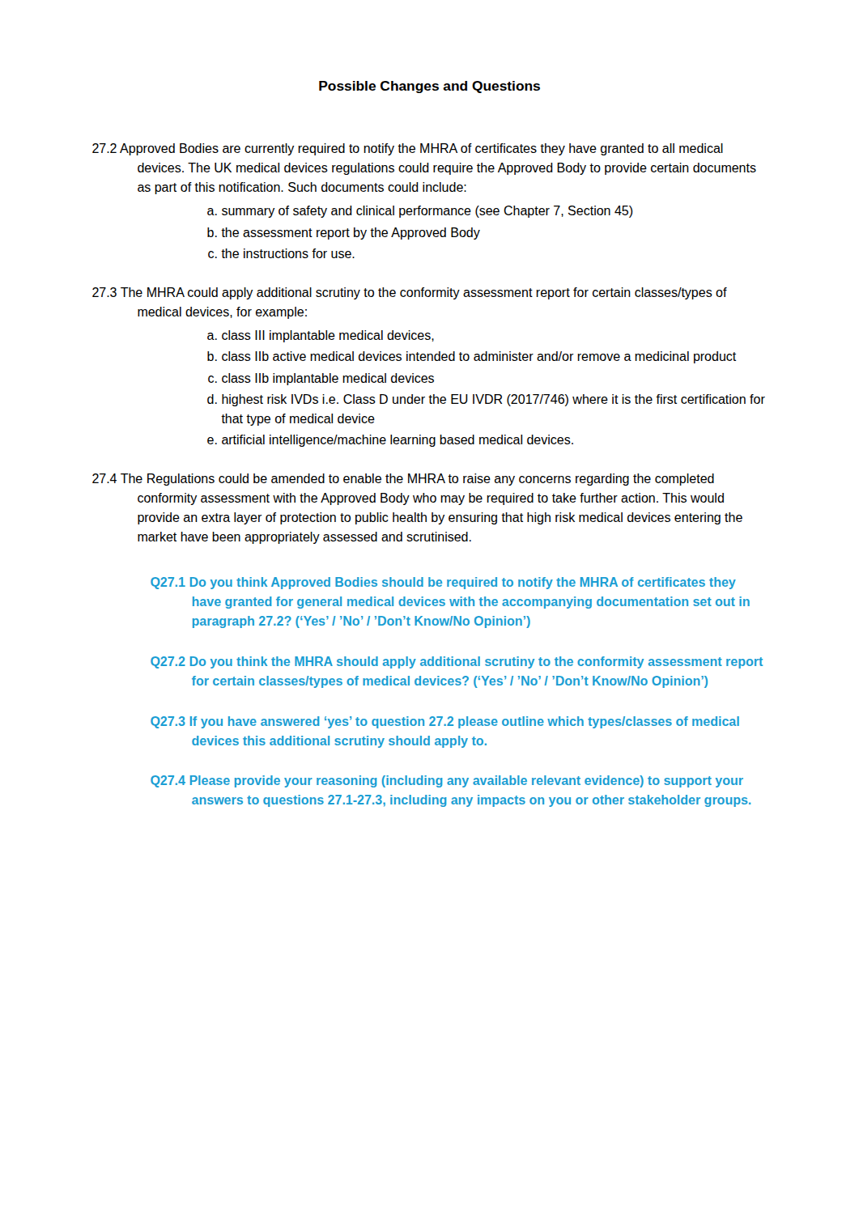Possible Changes and Questions
27.2 Approved Bodies are currently required to notify the MHRA of certificates they have granted to all medical devices. The UK medical devices regulations could require the Approved Body to provide certain documents as part of this notification. Such documents could include:
summary of safety and clinical performance (see Chapter 7, Section 45)
the assessment report by the Approved Body
the instructions for use.
27.3 The MHRA could apply additional scrutiny to the conformity assessment report for certain classes/types of medical devices, for example:
class III implantable medical devices,
class IIb active medical devices intended to administer and/or remove a medicinal product
class IIb implantable medical devices
highest risk IVDs i.e. Class D under the EU IVDR (2017/746) where it is the first certification for that type of medical device
artificial intelligence/machine learning based medical devices.
27.4 The Regulations could be amended to enable the MHRA to raise any concerns regarding the completed conformity assessment with the Approved Body who may be required to take further action. This would provide an extra layer of protection to public health by ensuring that high risk medical devices entering the market have been appropriately assessed and scrutinised.
Q27.1 Do you think Approved Bodies should be required to notify the MHRA of certificates they have granted for general medical devices with the accompanying documentation set out in paragraph 27.2? (‘Yes’ / ’No’ / ’Don’t Know/No Opinion’)
Q27.2 Do you think the MHRA should apply additional scrutiny to the conformity assessment report for certain classes/types of medical devices? (‘Yes’ / ’No’ / ’Don’t Know/No Opinion’)
Q27.3 If you have answered ‘yes’ to question 27.2 please outline which types/classes of medical devices this additional scrutiny should apply to.
Q27.4 Please provide your reasoning (including any available relevant evidence) to support your answers to questions 27.1-27.3, including any impacts on you or other stakeholder groups.